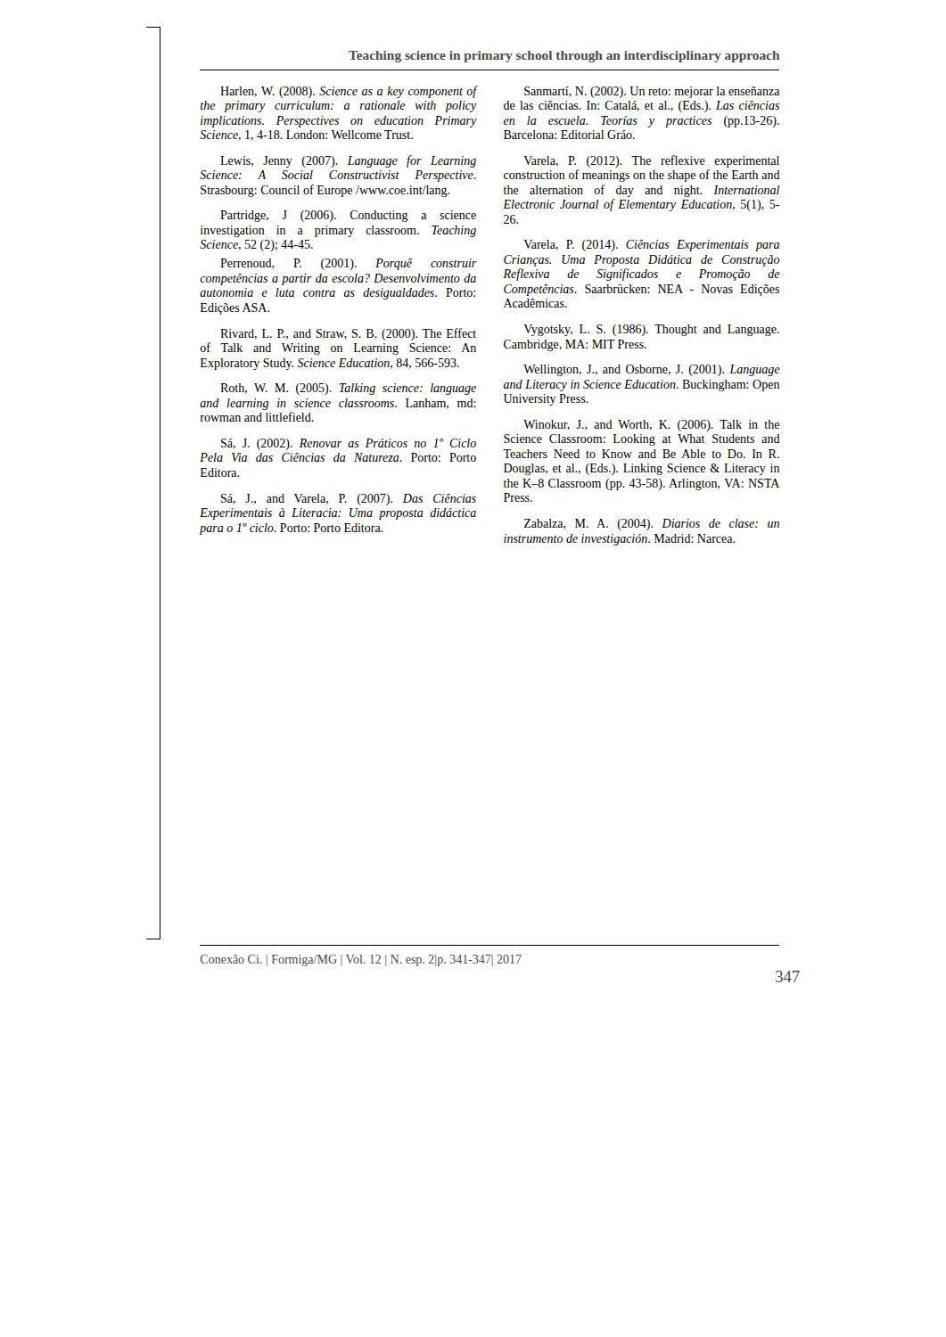Teaching science in primary school through an interdisciplinary approach
Harlen, W. (2008). Science as a key component of the primary curriculum: a rationale with policy implications. Perspectives on education Primary Science, 1, 4-18. London: Wellcome Trust.
Lewis, Jenny (2007). Language for Learning Science: A Social Constructivist Perspective. Strasbourg: Council of Europe /www.coe.int/lang.
Partridge, J (2006). Conducting a science investigation in a primary classroom. Teaching Science, 52 (2); 44-45.
Perrenoud, P. (2001). Porquê construir competências a partir da escola? Desenvolvimento da autonomia e luta contra as desigualdades. Porto: Edições ASA.
Rivard, L. P., and Straw, S. B. (2000). The Effect of Talk and Writing on Learning Science: An Exploratory Study. Science Education, 84, 566-593.
Roth, W. M. (2005). Talking science: language and learning in science classrooms. Lanham, md: rowman and littlefield.
Sá, J. (2002). Renovar as Práticos no 1º Ciclo Pela Via das Ciências da Natureza. Porto: Porto Editora.
Sá, J., and Varela, P. (2007). Das Ciências Experimentais à Literacia: Uma proposta didáctica para o 1º ciclo. Porto: Porto Editora.
Sanmartí, N. (2002). Un reto: mejorar la enseñanza de las ciências. In: Catalá, et al., (Eds.). Las ciências en la escuela. Teorías y practices (pp.13-26). Barcelona: Editorial Gráo.
Varela, P. (2012). The reflexive experimental construction of meanings on the shape of the Earth and the alternation of day and night. International Electronic Journal of Elementary Education, 5(1), 5-26.
Varela, P. (2014). Ciências Experimentais para Crianças. Uma Proposta Didática de Construção Reflexiva de Significados e Promoção de Competências. Saarbrücken: NEA - Novas Edições Acadêmicas.
Vygotsky, L. S. (1986). Thought and Language. Cambridge, MA: MIT Press.
Wellington, J., and Osborne, J. (2001). Language and Literacy in Science Education. Buckingham: Open University Press.
Winokur, J., and Worth, K. (2006). Talk in the Science Classroom: Looking at What Students and Teachers Need to Know and Be Able to Do. In R. Douglas, et al., (Eds.). Linking Science & Literacy in the K–8 Classroom (pp. 43-58). Arlington, VA: NSTA Press.
Zabalza, M. A. (2004). Diarios de clase: un instrumento de investigación. Madrid: Narcea.
Conexão Ci. | Formiga/MG | Vol. 12 | N. esp. 2|p. 341-347| 2017
347